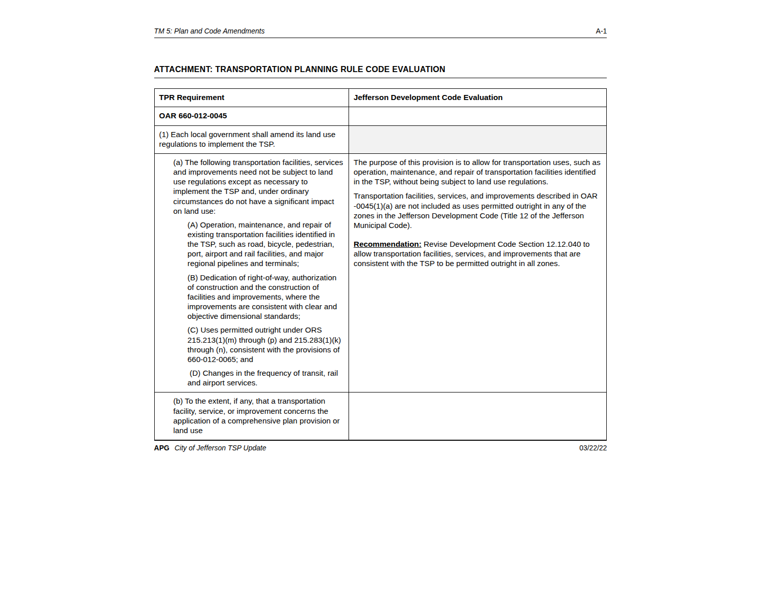TM 5: Plan and Code Amendments
A-1
Attachment: Transportation Planning Rule Code Evaluation
| TPR Requirement | Jefferson Development Code Evaluation |
| --- | --- |
| OAR 660-012-0045 | |
| (1) Each local government shall amend its land use regulations to implement the TSP. | |
| (a) The following transportation facilities, services and improvements need not be subject to land use regulations except as necessary to implement the TSP and, under ordinary circumstances do not have a significant impact on land use: (A) Operation, maintenance, and repair of existing transportation facilities identified in the TSP, such as road, bicycle, pedestrian, port, airport and rail facilities, and major regional pipelines and terminals; (B) Dedication of right-of-way, authorization of construction and the construction of facilities and improvements, where the improvements are consistent with clear and objective dimensional standards; (C) Uses permitted outright under ORS 215.213(1)(m) through (p) and 215.283(1)(k) through (n), consistent with the provisions of 660-012-0065; and (D) Changes in the frequency of transit, rail and airport services. | The purpose of this provision is to allow for transportation uses, such as operation, maintenance, and repair of transportation facilities identified in the TSP, without being subject to land use regulations. Transportation facilities, services, and improvements described in OAR -0045(1)(a) are not included as uses permitted outright in any of the zones in the Jefferson Development Code (Title 12 of the Jefferson Municipal Code). Recommendation: Revise Development Code Section 12.12.040 to allow transportation facilities, services, and improvements that are consistent with the TSP to be permitted outright in all zones. |
| (b) To the extent, if any, that a transportation facility, service, or improvement concerns the application of a comprehensive plan provision or land use | |
APG City of Jefferson TSP Update
03/22/22